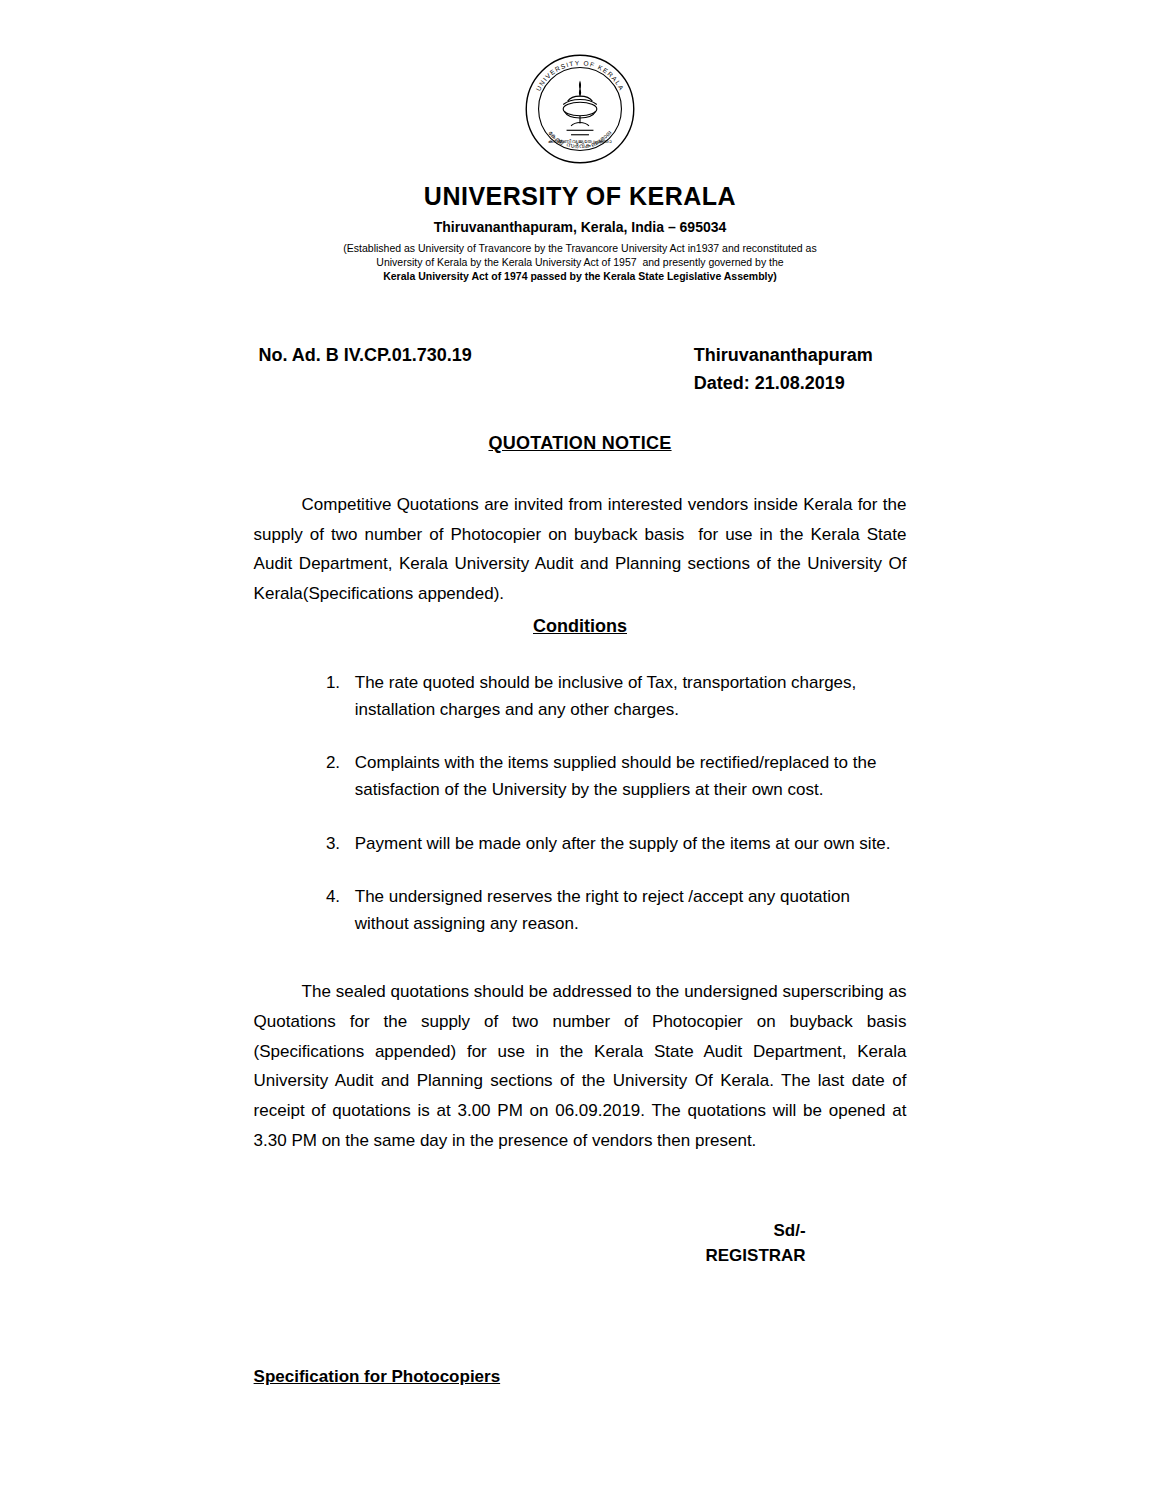UNIVERSITY OF KERALA കേരള സർവകലാശാല കർമ്മണി വ്യജ്യതേ പ്രജ്ഞാ
UNIVERSITY OF KERALA
Thiruvananthapuram, Kerala, India – 695034
(Established as University of Travancore by the Travancore University Act in1937 and reconstituted as
University of Kerala by the Kerala University Act of 1957 and presently governed by the
Kerala University Act of 1974 passed by the Kerala State Legislative Assembly)
No. Ad. B IV.CP.01.730.19
Thiruvananthapuram Dated: 21.08.2019
QUOTATION NOTICE
Competitive Quotations are invited from interested vendors inside Kerala for the supply of two number of Photocopier on buyback basis for use in the Kerala State Audit Department, Kerala University Audit and Planning sections of the University Of Kerala(Specifications appended).
Conditions
The rate quoted should be inclusive of Tax, transportation charges, installation charges and any other charges.
Complaints with the items supplied should be rectified/replaced to the satisfaction of the University by the suppliers at their own cost.
Payment will be made only after the supply of the items at our own site.
The undersigned reserves the right to reject /accept any quotation without assigning any reason.
The sealed quotations should be addressed to the undersigned superscribing as Quotations for the supply of two number of Photocopier on buyback basis (Specifications appended) for use in the Kerala State Audit Department, Kerala University Audit and Planning sections of the University Of Kerala. The last date of receipt of quotations is at 3.00 PM on 06.09.2019. The quotations will be opened at 3.30 PM on the same day in the presence of vendors then present.
Sd/-
REGISTRAR
Specification for Photocopiers